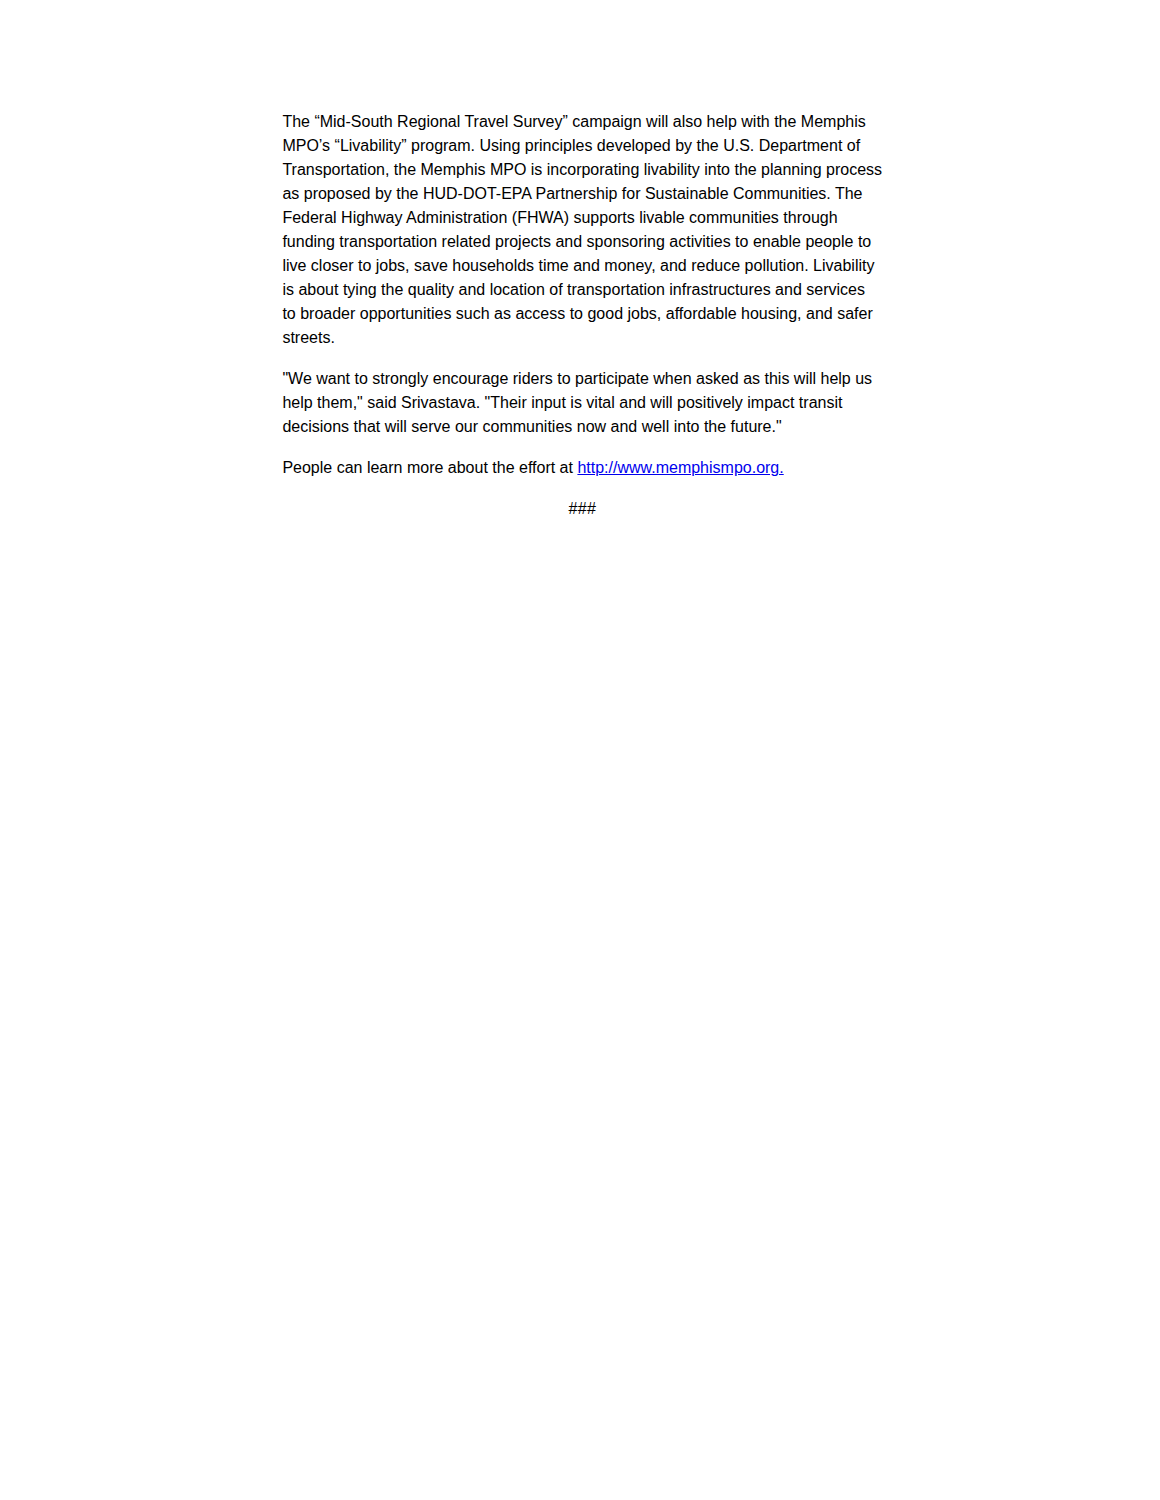The “Mid-South Regional Travel Survey” campaign will also help with the Memphis MPO’s “Livability” program. Using principles developed by the U.S. Department of Transportation, the Memphis MPO is incorporating livability into the planning process as proposed by the HUD-DOT-EPA Partnership for Sustainable Communities. The Federal Highway Administration (FHWA) supports livable communities through funding transportation related projects and sponsoring activities to enable people to live closer to jobs, save households time and money, and reduce pollution. Livability is about tying the quality and location of transportation infrastructures and services to broader opportunities such as access to good jobs, affordable housing, and safer streets.
"We want to strongly encourage riders to participate when asked as this will help us help them," said Srivastava. "Their input is vital and will positively impact transit decisions that will serve our communities now and well into the future."
People can learn more about the effort at http://www.memphismpo.org.
###